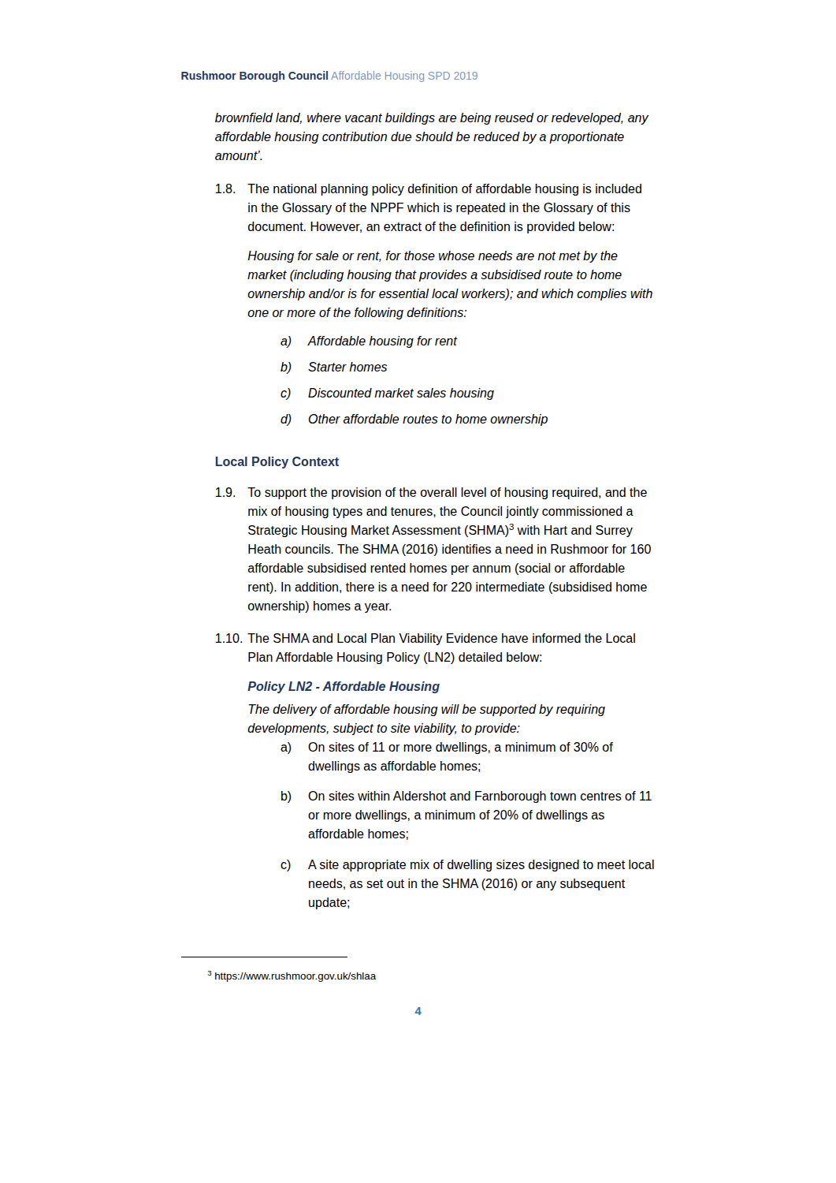Rushmoor Borough Council Affordable Housing SPD 2019
brownfield land, where vacant buildings are being reused or redeveloped, any affordable housing contribution due should be reduced by a proportionate amount’.
1.8.
The national planning policy definition of affordable housing is included in the Glossary of the NPPF which is repeated in the Glossary of this document. However, an extract of the definition is provided below:
Housing for sale or rent, for those whose needs are not met by the market (including housing that provides a subsidised route to home ownership and/or is for essential local workers); and which complies with one or more of the following definitions:
a) Affordable housing for rent
b) Starter homes
c) Discounted market sales housing
d) Other affordable routes to home ownership
Local Policy Context
1.9.
To support the provision of the overall level of housing required, and the mix of housing types and tenures, the Council jointly commissioned a Strategic Housing Market Assessment (SHMA)3 with Hart and Surrey Heath councils. The SHMA (2016) identifies a need in Rushmoor for 160 affordable subsidised rented homes per annum (social or affordable rent). In addition, there is a need for 220 intermediate (subsidised home ownership) homes a year.
1.10.
The SHMA and Local Plan Viability Evidence have informed the Local Plan Affordable Housing Policy (LN2) detailed below:
Policy LN2 - Affordable Housing
The delivery of affordable housing will be supported by requiring developments, subject to site viability, to provide:
a) On sites of 11 or more dwellings, a minimum of 30% of dwellings as affordable homes;
b) On sites within Aldershot and Farnborough town centres of 11 or more dwellings, a minimum of 20% of dwellings as affordable homes;
c) A site appropriate mix of dwelling sizes designed to meet local needs, as set out in the SHMA (2016) or any subsequent update;
3 https://www.rushmoor.gov.uk/shlaa
4